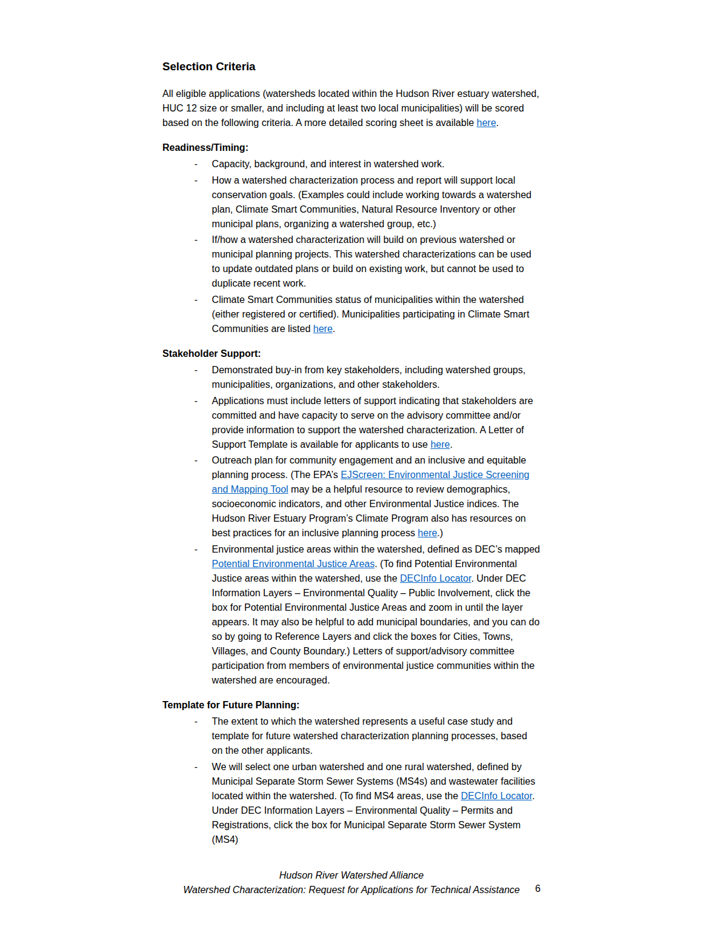Selection Criteria
All eligible applications (watersheds located within the Hudson River estuary watershed, HUC 12 size or smaller, and including at least two local municipalities) will be scored based on the following criteria. A more detailed scoring sheet is available here.
Readiness/Timing:
Capacity, background, and interest in watershed work.
How a watershed characterization process and report will support local conservation goals. (Examples could include working towards a watershed plan, Climate Smart Communities, Natural Resource Inventory or other municipal plans, organizing a watershed group, etc.)
If/how a watershed characterization will build on previous watershed or municipal planning projects. This watershed characterizations can be used to update outdated plans or build on existing work, but cannot be used to duplicate recent work.
Climate Smart Communities status of municipalities within the watershed (either registered or certified). Municipalities participating in Climate Smart Communities are listed here.
Stakeholder Support:
Demonstrated buy-in from key stakeholders, including watershed groups, municipalities, organizations, and other stakeholders.
Applications must include letters of support indicating that stakeholders are committed and have capacity to serve on the advisory committee and/or provide information to support the watershed characterization. A Letter of Support Template is available for applicants to use here.
Outreach plan for community engagement and an inclusive and equitable planning process. (The EPA’s EJScreen: Environmental Justice Screening and Mapping Tool may be a helpful resource to review demographics, socioeconomic indicators, and other Environmental Justice indices. The Hudson River Estuary Program’s Climate Program also has resources on best practices for an inclusive planning process here.)
Environmental justice areas within the watershed, defined as DEC’s mapped Potential Environmental Justice Areas. (To find Potential Environmental Justice areas within the watershed, use the DECInfo Locator. Under DEC Information Layers – Environmental Quality – Public Involvement, click the box for Potential Environmental Justice Areas and zoom in until the layer appears. It may also be helpful to add municipal boundaries, and you can do so by going to Reference Layers and click the boxes for Cities, Towns, Villages, and County Boundary.) Letters of support/advisory committee participation from members of environmental justice communities within the watershed are encouraged.
Template for Future Planning:
The extent to which the watershed represents a useful case study and template for future watershed characterization planning processes, based on the other applicants.
We will select one urban watershed and one rural watershed, defined by Municipal Separate Storm Sewer Systems (MS4s) and wastewater facilities located within the watershed. (To find MS4 areas, use the DECInfo Locator. Under DEC Information Layers – Environmental Quality – Permits and Registrations, click the box for Municipal Separate Storm Sewer System (MS4)
Hudson River Watershed Alliance
Watershed Characterization: Request for Applications for Technical Assistance 6